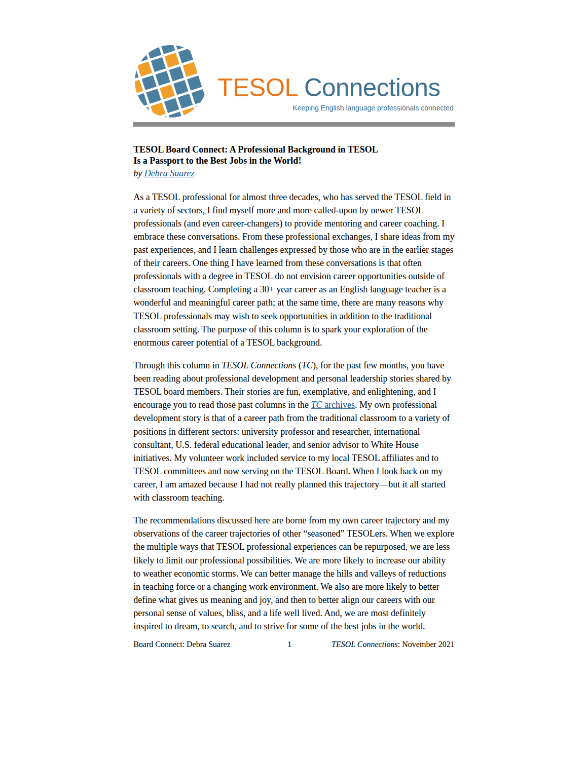TESOL Connections
Keeping English language professionals connected
TESOL Board Connect: A Professional Background in TESOL
Is a Passport to the Best Jobs in the World!
by Debra Suarez
As a TESOL professional for almost three decades, who has served the TESOL field in a variety of sectors, I find myself more and more called-upon by newer TESOL professionals (and even career-changers) to provide mentoring and career coaching. I embrace these conversations. From these professional exchanges, I share ideas from my past experiences, and I learn challenges expressed by those who are in the earlier stages of their careers. One thing I have learned from these conversations is that often professionals with a degree in TESOL do not envision career opportunities outside of classroom teaching. Completing a 30+ year career as an English language teacher is a wonderful and meaningful career path; at the same time, there are many reasons why TESOL professionals may wish to seek opportunities in addition to the traditional classroom setting. The purpose of this column is to spark your exploration of the enormous career potential of a TESOL background.
Through this column in TESOL Connections (TC), for the past few months, you have been reading about professional development and personal leadership stories shared by TESOL board members. Their stories are fun, exemplative, and enlightening, and I encourage you to read those past columns in the TC archives. My own professional development story is that of a career path from the traditional classroom to a variety of positions in different sectors: university professor and researcher, international consultant, U.S. federal educational leader, and senior advisor to White House initiatives. My volunteer work included service to my local TESOL affiliates and to TESOL committees and now serving on the TESOL Board. When I look back on my career, I am amazed because I had not really planned this trajectory—but it all started with classroom teaching.
The recommendations discussed here are borne from my own career trajectory and my observations of the career trajectories of other “seasoned” TESOLers. When we explore the multiple ways that TESOL professional experiences can be repurposed, we are less likely to limit our professional possibilities. We are more likely to increase our ability to weather economic storms. We can better manage the hills and valleys of reductions in teaching force or a changing work environment. We also are more likely to better define what gives us meaning and joy, and then to better align our careers with our personal sense of values, bliss, and a life well lived. And, we are most definitely inspired to dream, to search, and to strive for some of the best jobs in the world.
Board Connect: Debra Suarez
1
TESOL Connections: November 2021